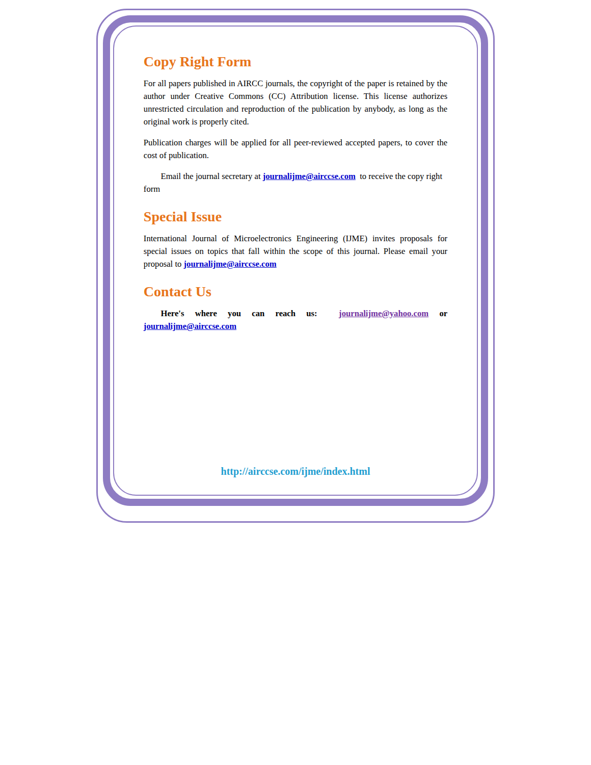Copy Right Form
For all papers published in AIRCC journals, the copyright of the paper is retained by the author under Creative Commons (CC) Attribution license. This license authorizes unrestricted circulation and reproduction of the publication by anybody, as long as the original work is properly cited.
Publication charges will be applied for all peer-reviewed accepted papers, to cover the cost of publication.
Email the journal secretary at journalijme@airccse.com to receive the copy right form
Special Issue
International Journal of Microelectronics Engineering (IJME) invites proposals for special issues on topics that fall within the scope of this journal. Please email your proposal to journalijme@airccse.com
Contact Us
Here's where you can reach us: journalijme@yahoo.com or journalijme@airccse.com
http://airccse.com/ijme/index.html